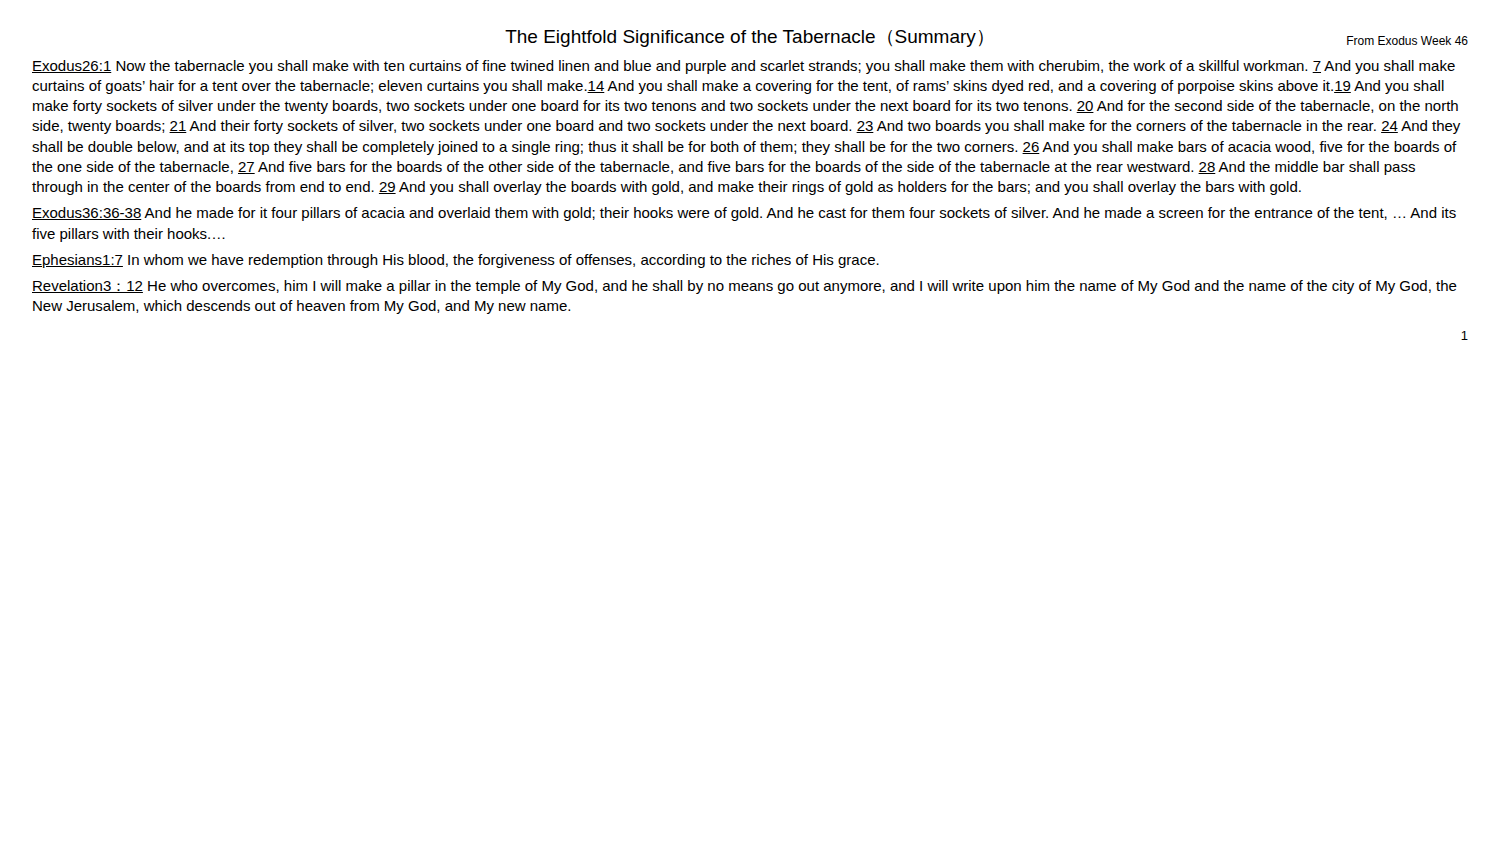The Eightfold Significance of the Tabernacle（Summary）
From Exodus Week 46
Exodus26:1 Now the tabernacle you shall make with ten curtains of fine twined linen and blue and purple and scarlet strands; you shall make them with cherubim, the work of a skillful workman. 7 And you shall make curtains of goats’ hair for a tent over the tabernacle; eleven curtains you shall make.14 And you shall make a covering for the tent, of rams’ skins dyed red, and a covering of porpoise skins above it.19 And you shall make forty sockets of silver under the twenty boards, two sockets under one board for its two tenons and two sockets under the next board for its two tenons. 20 And for the second side of the tabernacle, on the north side, twenty boards; 21 And their forty sockets of silver, two sockets under one board and two sockets under the next board. 23 And two boards you shall make for the corners of the tabernacle in the rear. 24 And they shall be double below, and at its top they shall be completely joined to a single ring; thus it shall be for both of them; they shall be for the two corners. 26 And you shall make bars of acacia wood, five for the boards of the one side of the tabernacle, 27 And five bars for the boards of the other side of the tabernacle, and five bars for the boards of the side of the tabernacle at the rear westward. 28 And the middle bar shall pass through in the center of the boards from end to end. 29 And you shall overlay the boards with gold, and make their rings of gold as holders for the bars; and you shall overlay the bars with gold.
Exodus36:36-38 And he made for it four pillars of acacia and overlaid them with gold; their hooks were of gold. And he cast for them four sockets of silver. And he made a screen for the entrance of the tent, … And its five pillars with their hooks.…
Ephesians1:7 In whom we have redemption through His blood, the forgiveness of offenses, according to the riches of His grace.
Revelation3：12 He who overcomes, him I will make a pillar in the temple of My God, and he shall by no means go out anymore, and I will write upon him the name of My God and the name of the city of My God, the New Jerusalem, which descends out of heaven from My God, and My new name.
1